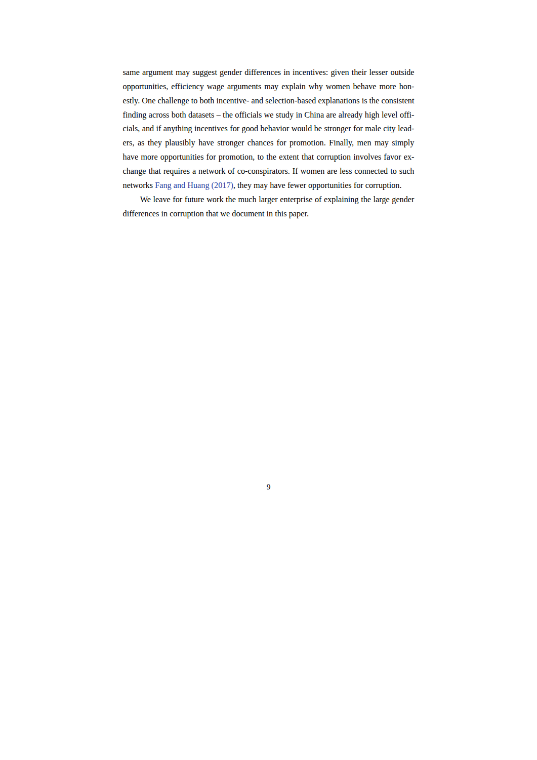same argument may suggest gender differences in incentives: given their lesser outside opportunities, efficiency wage arguments may explain why women behave more honestly. One challenge to both incentive- and selection-based explanations is the consistent finding across both datasets – the officials we study in China are already high level officials, and if anything incentives for good behavior would be stronger for male city leaders, as they plausibly have stronger chances for promotion. Finally, men may simply have more opportunities for promotion, to the extent that corruption involves favor exchange that requires a network of co-conspirators. If women are less connected to such networks Fang and Huang (2017), they may have fewer opportunities for corruption.
We leave for future work the much larger enterprise of explaining the large gender differences in corruption that we document in this paper.
9